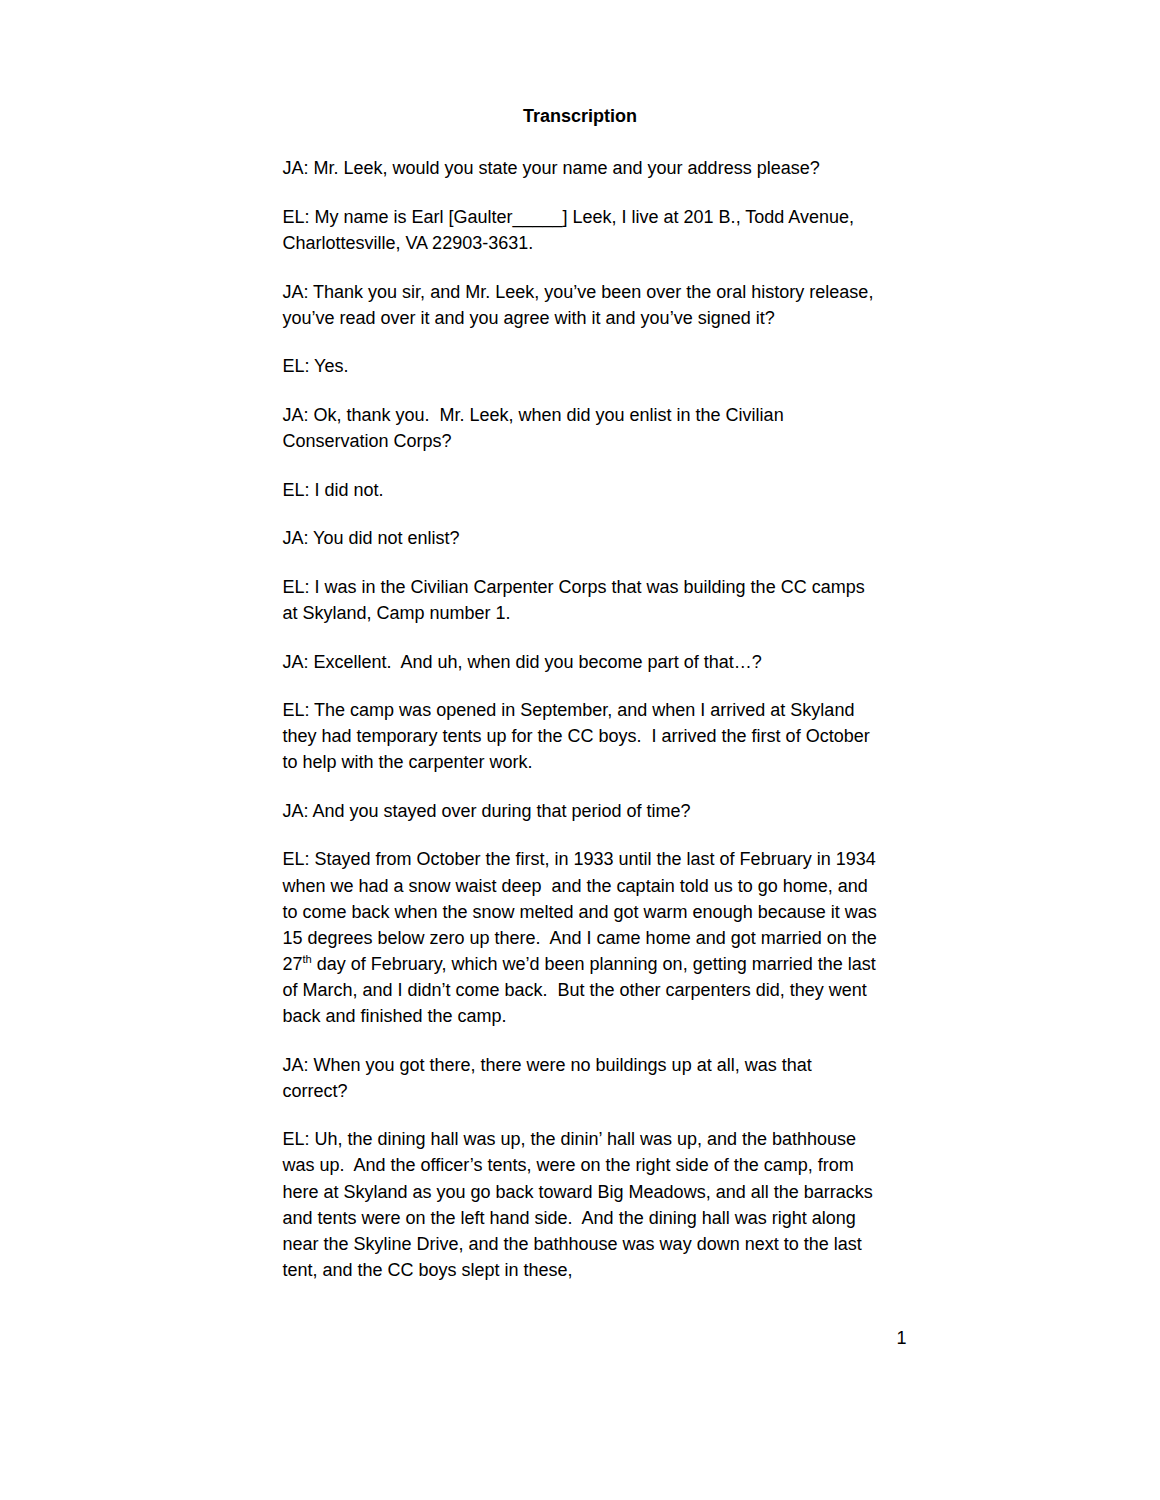Transcription
JA: Mr. Leek, would you state your name and your address please?
EL: My name is Earl [Gaulter_____] Leek, I live at 201 B., Todd Avenue, Charlottesville, VA 22903-3631.
JA: Thank you sir, and Mr. Leek, you’ve been over the oral history release, you’ve read over it and you agree with it and you’ve signed it?
EL: Yes.
JA: Ok, thank you. Mr. Leek, when did you enlist in the Civilian Conservation Corps?
EL: I did not.
JA: You did not enlist?
EL: I was in the Civilian Carpenter Corps that was building the CC camps at Skyland, Camp number 1.
JA: Excellent. And uh, when did you become part of that…?
EL: The camp was opened in September, and when I arrived at Skyland they had temporary tents up for the CC boys. I arrived the first of October to help with the carpenter work.
JA: And you stayed over during that period of time?
EL: Stayed from October the first, in 1933 until the last of February in 1934 when we had a snow waist deep and the captain told us to go home, and to come back when the snow melted and got warm enough because it was 15 degrees below zero up there. And I came home and got married on the 27th day of February, which we’d been planning on, getting married the last of March, and I didn’t come back. But the other carpenters did, they went back and finished the camp.
JA: When you got there, there were no buildings up at all, was that correct?
EL: Uh, the dining hall was up, the dinin’ hall was up, and the bathhouse was up. And the officer’s tents, were on the right side of the camp, from here at Skyland as you go back toward Big Meadows, and all the barracks and tents were on the left hand side. And the dining hall was right along near the Skyline Drive, and the bathhouse was way down next to the last tent, and the CC boys slept in these,
1